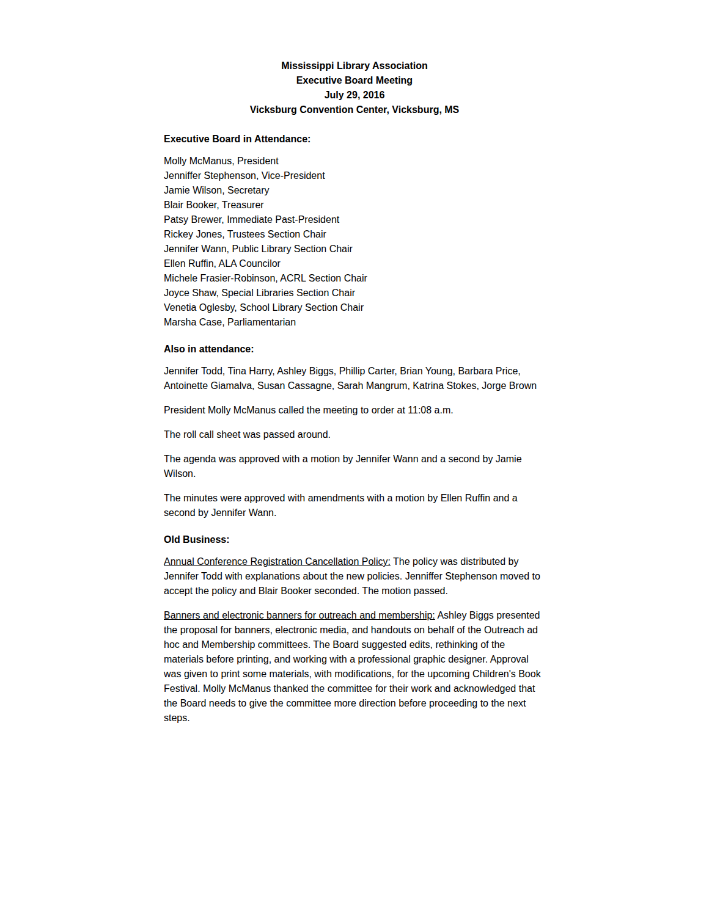Mississippi Library Association Executive Board Meeting July 29, 2016 Vicksburg Convention Center, Vicksburg, MS
Executive Board in Attendance:
Molly McManus, President Jenniffer Stephenson, Vice-President Jamie Wilson, Secretary Blair Booker, Treasurer Patsy Brewer, Immediate Past-President Rickey Jones, Trustees Section Chair Jennifer Wann, Public Library Section Chair Ellen Ruffin, ALA Councilor Michele Frasier-Robinson, ACRL Section Chair Joyce Shaw, Special Libraries Section Chair Venetia Oglesby, School Library Section Chair Marsha Case, Parliamentarian
Also in attendance:
Jennifer Todd, Tina Harry, Ashley Biggs, Phillip Carter, Brian Young, Barbara Price, Antoinette Giamalva, Susan Cassagne, Sarah Mangrum, Katrina Stokes, Jorge Brown
President Molly McManus called the meeting to order at 11:08 a.m.
The roll call sheet was passed around.
The agenda was approved with a motion by Jennifer Wann and a second by Jamie Wilson.
The minutes were approved with amendments with a motion by Ellen Ruffin and a second by Jennifer Wann.
Old Business:
Annual Conference Registration Cancellation Policy: The policy was distributed by Jennifer Todd with explanations about the new policies. Jenniffer Stephenson moved to accept the policy and Blair Booker seconded. The motion passed.
Banners and electronic banners for outreach and membership: Ashley Biggs presented the proposal for banners, electronic media, and handouts on behalf of the Outreach ad hoc and Membership committees. The Board suggested edits, rethinking of the materials before printing, and working with a professional graphic designer. Approval was given to print some materials, with modifications, for the upcoming Children's Book Festival. Molly McManus thanked the committee for their work and acknowledged that the Board needs to give the committee more direction before proceeding to the next steps.